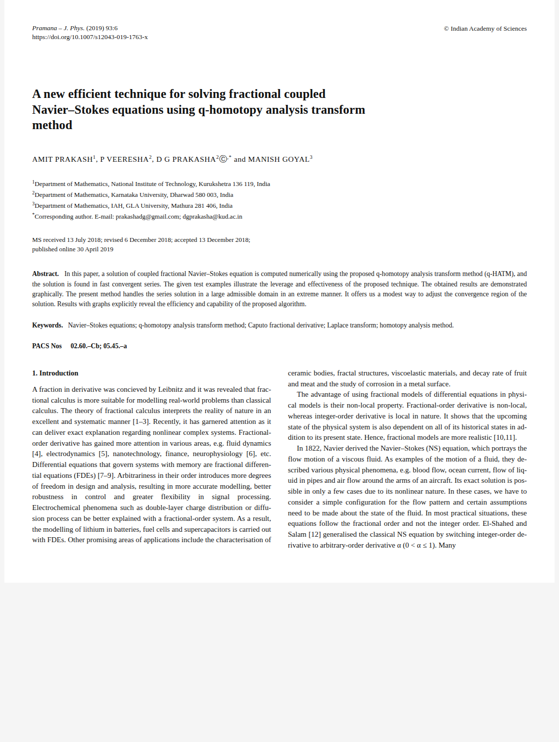Pramana – J. Phys. (2019) 93:6
https://doi.org/10.1007/s12043-019-1763-x
© Indian Academy of Sciences
A new efficient technique for solving fractional coupled
Navier–Stokes equations using q-homotopy analysis transform
method
AMIT PRAKASH1, P VEERESHA2, D G PRAKASHA2Ⓒ,* and MANISH GOYAL3
1Department of Mathematics, National Institute of Technology, Kurukshetra 136 119, India
2Department of Mathematics, Karnataka University, Dharwad 580 003, India
3Department of Mathematics, IAH, GLA University, Mathura 281 406, India
*Corresponding author. E-mail: prakashadg@gmail.com; dgprakasha@kud.ac.in
MS received 13 July 2018; revised 6 December 2018; accepted 13 December 2018;
published online 30 April 2019
Abstract. In this paper, a solution of coupled fractional Navier–Stokes equation is computed numerically using the proposed q-homotopy analysis transform method (q-HATM), and the solution is found in fast convergent series. The given test examples illustrate the leverage and effectiveness of the proposed technique. The obtained results are demonstrated graphically. The present method handles the series solution in a large admissible domain in an extreme manner. It offers us a modest way to adjust the convergence region of the solution. Results with graphs explicitly reveal the efficiency and capability of the proposed algorithm.
Keywords. Navier–Stokes equations; q-homotopy analysis transform method; Caputo fractional derivative; Laplace transform; homotopy analysis method.
PACS Nos02.60.–Cb; 05.45.–a
1. Introduction
A fraction in derivative was concieved by Leibnitz and it was revealed that fractional calculus is more suitable for modelling real-world problems than classical calculus. The theory of fractional calculus interprets the reality of nature in an excellent and systematic manner [1–3]. Recently, it has garnered attention as it can deliver exact explanation regarding nonlinear complex systems. Fractional-order derivative has gained more attention in various areas, e.g. fluid dynamics [4], electrodynamics [5], nanotechnology, finance, neurophysiology [6], etc. Differential equations that govern systems with memory are fractional differential equations (FDEs) [7–9]. Arbitrariness in their order introduces more degrees of freedom in design and analysis, resulting in more accurate modelling, better robustness in control and greater flexibility in signal processing. Electrochemical phenomena such as double-layer charge distribution or diffusion process can be better explained with a fractional-order system. As a result, the modelling of lithium in batteries, fuel cells and supercapacitors is carried out with FDEs. Other promising areas of applications include the characterisation of ceramic bodies, fractal structures, viscoelastic materials, and decay rate of fruit and meat and the study of corrosion in a metal surface.
The advantage of using fractional models of differential equations in physical models is their non-local property. Fractional-order derivative is non-local, whereas integer-order derivative is local in nature. It shows that the upcoming state of the physical system is also dependent on all of its historical states in addition to its present state. Hence, fractional models are more realistic [10,11].
In 1822, Navier derived the Navier–Stokes (NS) equation, which portrays the flow motion of a viscous fluid. As examples of the motion of a fluid, they described various physical phenomena, e.g. blood flow, ocean current, flow of liquid in pipes and air flow around the arms of an aircraft. Its exact solution is possible in only a few cases due to its nonlinear nature. In these cases, we have to consider a simple configuration for the flow pattern and certain assumptions need to be made about the state of the fluid. In most practical situations, these equations follow the fractional order and not the integer order. El-Shahed and Salam [12] generalised the classical NS equation by switching integer-order derivative to arbitrary-order derivative α (0 < α ≤ 1). Many